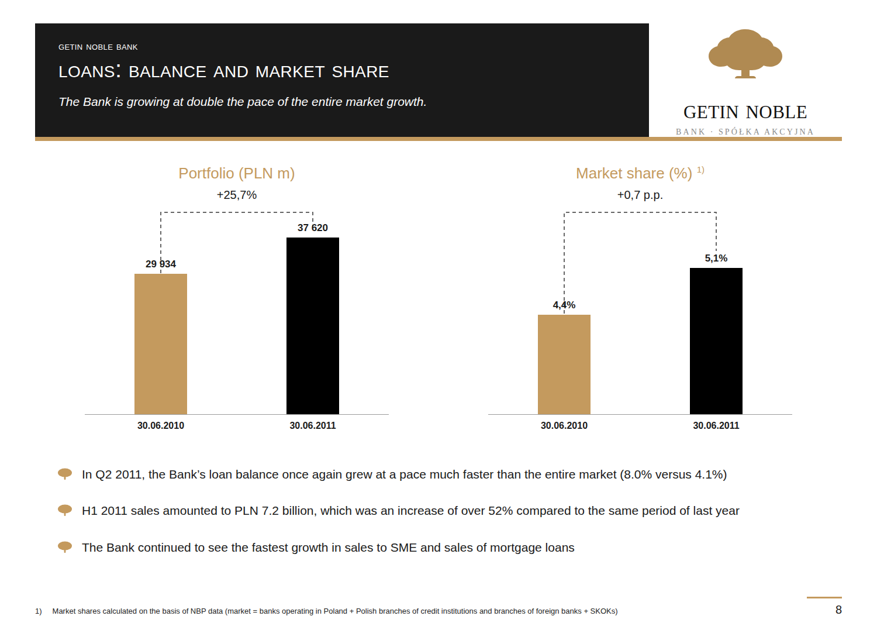Getin Noble Bank
Loans: Balance and market share
The Bank is growing at double the pace of the entire market growth.
Getin Noble
Bank · Spółka Akcyjna
Portfolio (PLN m)
+25,7%
29 934
37 620
30.06.2010 30.06.2011
Market share (%) 1)
+0,7 p.p.
4,4%
5,1%
30.06.2010 30.06.2011
In Q2 2011, the Bank’s loan balance once again grew at a pace much faster than the entire market (8.0% versus 4.1%)
H1 2011 sales amounted to PLN 7.2 billion, which was an increase of over 52% compared to the same period of last year
The Bank continued to see the fastest growth in sales to SME and sales of mortgage loans
1) Market shares calculated on the basis of NBP data (market = banks operating in Poland + Polish branches of credit institutions and branches of foreign banks + SKOKs)
8